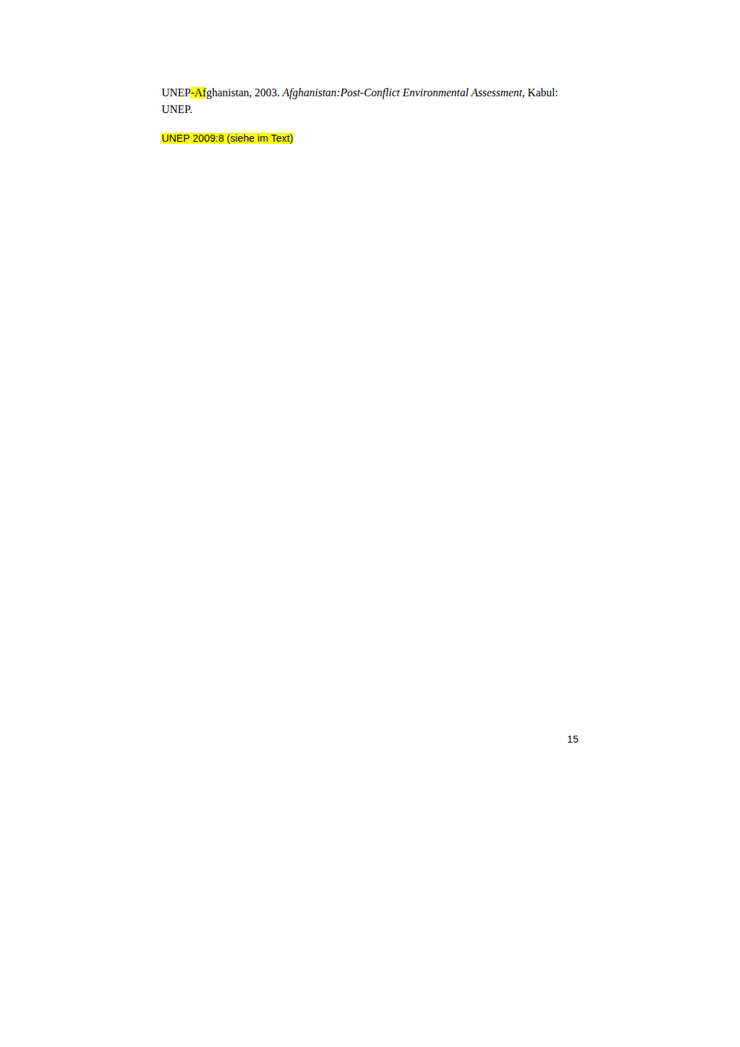UNEP-Afghanistan, 2003. Afghanistan:Post-Conflict Environmental Assessment, Kabul: UNEP.
UNEP 2009:8 (siehe im Text)
15